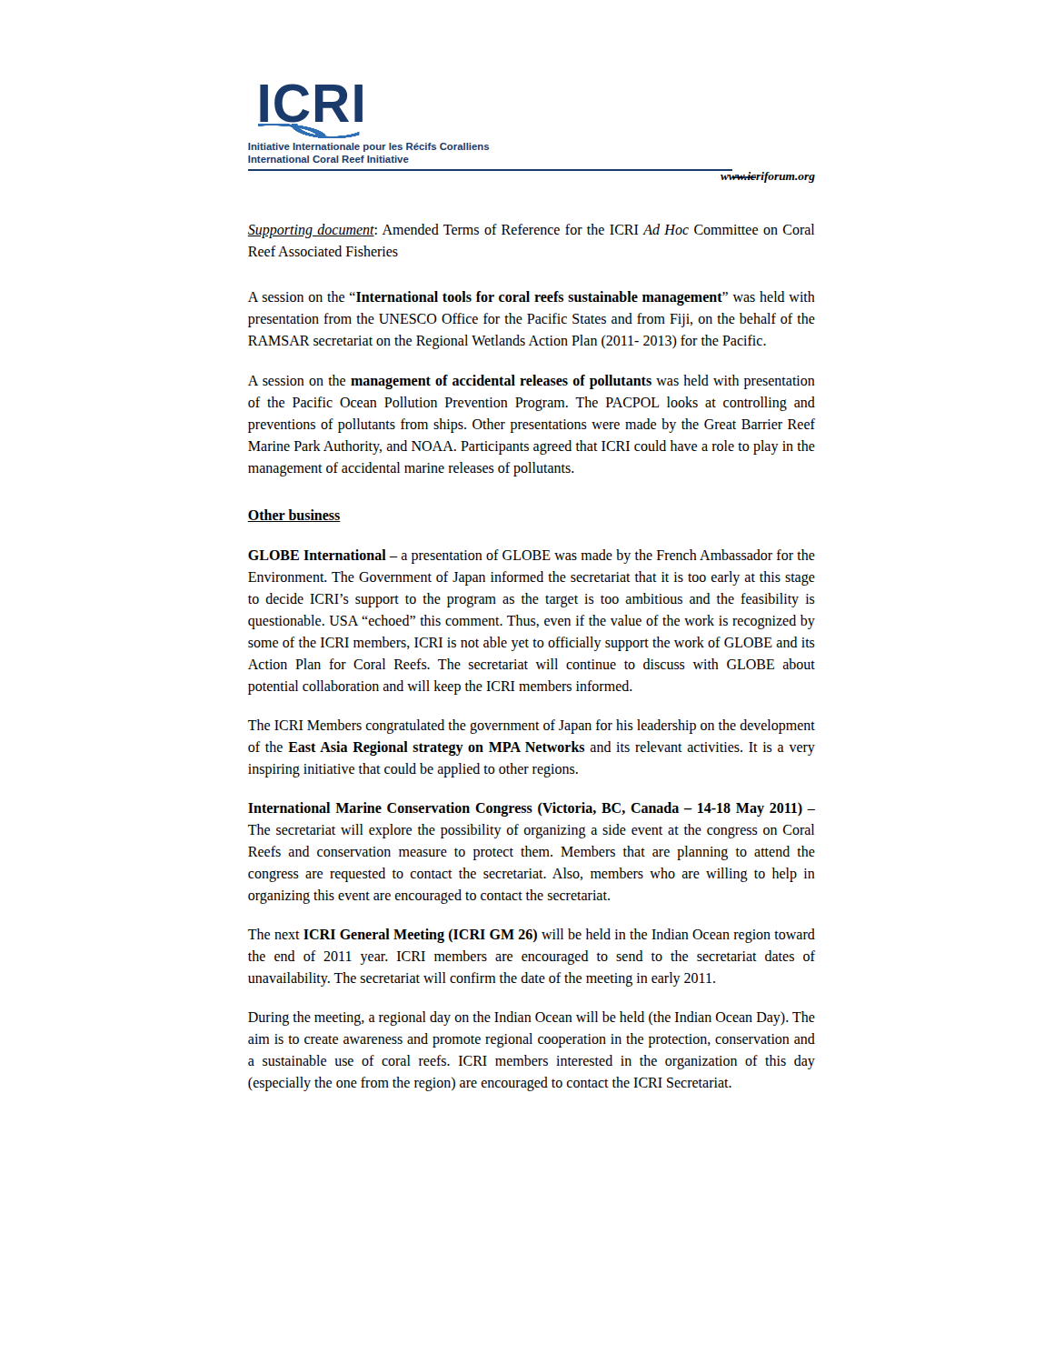ICRI
Initiative Internationale pour les Récifs Coralliens
International Coral Reef Initiative
www.icriforum.org
Supporting document: Amended Terms of Reference for the ICRI Ad Hoc Committee on Coral Reef Associated Fisheries
A session on the “International tools for coral reefs sustainable management” was held with presentation from the UNESCO Office for the Pacific States and from Fiji, on the behalf of the RAMSAR secretariat on the Regional Wetlands Action Plan (2011- 2013) for the Pacific.
A session on the management of accidental releases of pollutants was held with presentation of the Pacific Ocean Pollution Prevention Program. The PACPOL looks at controlling and preventions of pollutants from ships. Other presentations were made by the Great Barrier Reef Marine Park Authority, and NOAA. Participants agreed that ICRI could have a role to play in the management of accidental marine releases of pollutants.
Other business
GLOBE International – a presentation of GLOBE was made by the French Ambassador for the Environment. The Government of Japan informed the secretariat that it is too early at this stage to decide ICRI’s support to the program as the target is too ambitious and the feasibility is questionable. USA “echoed” this comment. Thus, even if the value of the work is recognized by some of the ICRI members, ICRI is not able yet to officially support the work of GLOBE and its Action Plan for Coral Reefs. The secretariat will continue to discuss with GLOBE about potential collaboration and will keep the ICRI members informed.
The ICRI Members congratulated the government of Japan for his leadership on the development of the East Asia Regional strategy on MPA Networks and its relevant activities. It is a very inspiring initiative that could be applied to other regions.
International Marine Conservation Congress (Victoria, BC, Canada – 14-18 May 2011) – The secretariat will explore the possibility of organizing a side event at the congress on Coral Reefs and conservation measure to protect them. Members that are planning to attend the congress are requested to contact the secretariat. Also, members who are willing to help in organizing this event are encouraged to contact the secretariat.
The next ICRI General Meeting (ICRI GM 26) will be held in the Indian Ocean region toward the end of 2011 year. ICRI members are encouraged to send to the secretariat dates of unavailability. The secretariat will confirm the date of the meeting in early 2011.
During the meeting, a regional day on the Indian Ocean will be held (the Indian Ocean Day). The aim is to create awareness and promote regional cooperation in the protection, conservation and a sustainable use of coral reefs. ICRI members interested in the organization of this day (especially the one from the region) are encouraged to contact the ICRI Secretariat.